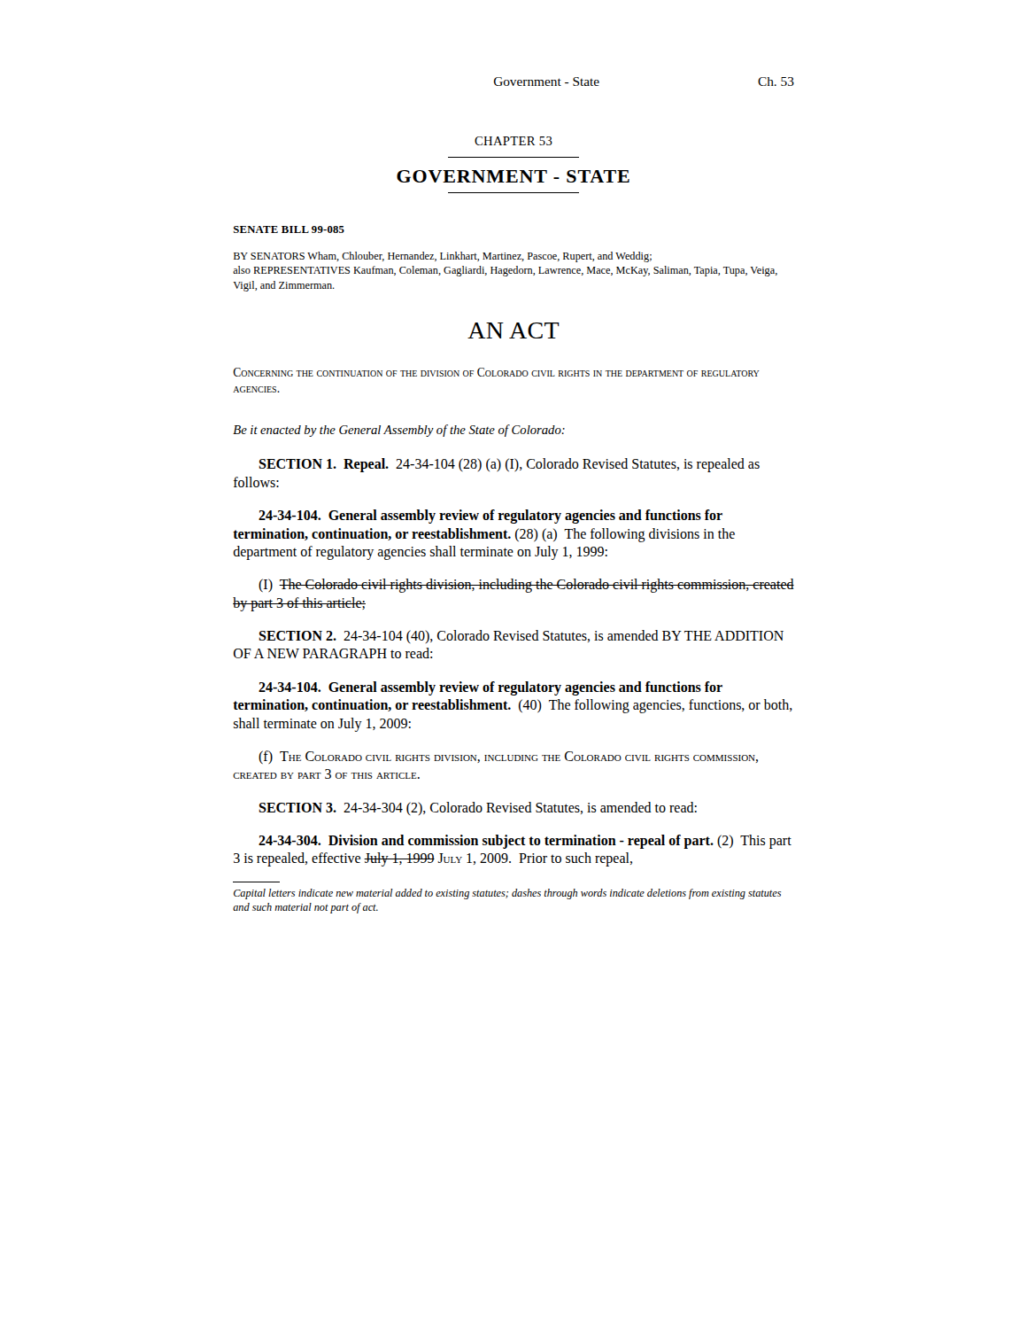Government - State
Ch. 53
CHAPTER 53
GOVERNMENT - STATE
SENATE BILL 99-085
BY SENATORS Wham, Chlouber, Hernandez, Linkhart, Martinez, Pascoe, Rupert, and Weddig;
also REPRESENTATIVES Kaufman, Coleman, Gagliardi, Hagedorn, Lawrence, Mace, McKay, Saliman, Tapia, Tupa, Veiga, Vigil, and Zimmerman.
AN ACT
Concerning the continuation of the division of Colorado civil rights in the department of regulatory agencies.
Be it enacted by the General Assembly of the State of Colorado:
SECTION 1. Repeal. 24-34-104 (28) (a) (I), Colorado Revised Statutes, is repealed as follows:
24-34-104. General assembly review of regulatory agencies and functions for termination, continuation, or reestablishment. (28) (a) The following divisions in the department of regulatory agencies shall terminate on July 1, 1999:
(I) The Colorado civil rights division, including the Colorado civil rights commission, created by part 3 of this article;
SECTION 2. 24-34-104 (40), Colorado Revised Statutes, is amended BY THE ADDITION OF A NEW PARAGRAPH to read:
24-34-104. General assembly review of regulatory agencies and functions for termination, continuation, or reestablishment. (40) The following agencies, functions, or both, shall terminate on July 1, 2009:
(f) The Colorado civil rights division, including the Colorado civil rights commission, created by part 3 of this article.
SECTION 3. 24-34-304 (2), Colorado Revised Statutes, is amended to read:
24-34-304. Division and commission subject to termination - repeal of part. (2) This part 3 is repealed, effective July 1, 1999 July 1, 2009. Prior to such repeal,
Capital letters indicate new material added to existing statutes; dashes through words indicate deletions from existing statutes and such material not part of act.